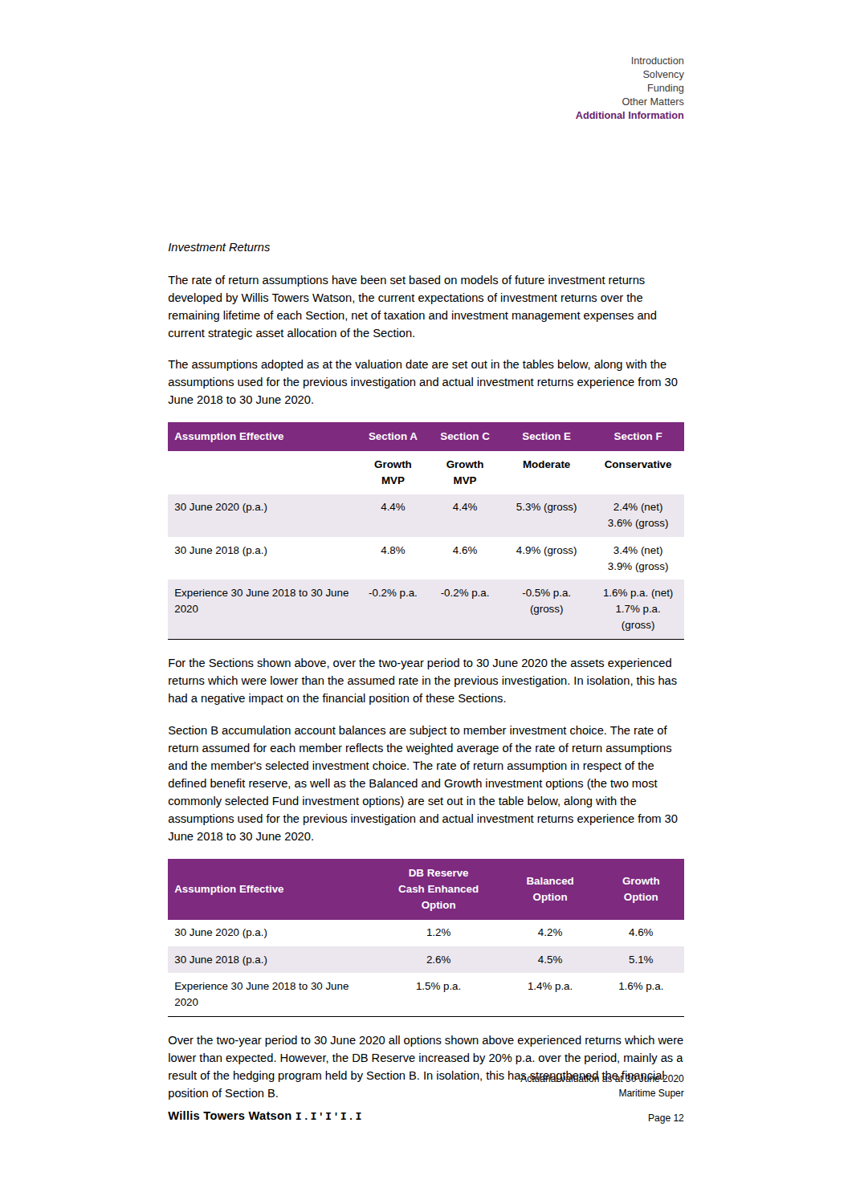Introduction
Solvency
Funding
Other Matters
Additional Information
Investment Returns
The rate of return assumptions have been set based on models of future investment returns developed by Willis Towers Watson, the current expectations of investment returns over the remaining lifetime of each Section, net of taxation and investment management expenses and current strategic asset allocation of the Section.
The assumptions adopted as at the valuation date are set out in the tables below, along with the assumptions used for the previous investigation and actual investment returns experience from 30 June 2018 to 30 June 2020.
| Assumption Effective | Section A | Section C | Section E | Section F |
| --- | --- | --- | --- | --- |
| | Growth MVP | Growth MVP | Moderate | Conservative |
| 30 June 2020 (p.a.) | 4.4% | 4.4% | 5.3% (gross) | 2.4% (net) 3.6% (gross) |
| 30 June 2018 (p.a.) | 4.8% | 4.6% | 4.9% (gross) | 3.4% (net) 3.9% (gross) |
| Experience 30 June 2018 to 30 June 2020 | -0.2% p.a. | -0.2% p.a. | -0.5% p.a. (gross) | 1.6% p.a. (net) 1.7% p.a. (gross) |
For the Sections shown above, over the two-year period to 30 June 2020 the assets experienced returns which were lower than the assumed rate in the previous investigation. In isolation, this has had a negative impact on the financial position of these Sections.
Section B accumulation account balances are subject to member investment choice. The rate of return assumed for each member reflects the weighted average of the rate of return assumptions and the member's selected investment choice. The rate of return assumption in respect of the defined benefit reserve, as well as the Balanced and Growth investment options (the two most commonly selected Fund investment options) are set out in the table below, along with the assumptions used for the previous investigation and actual investment returns experience from 30 June 2018 to 30 June 2020.
| Assumption Effective | DB Reserve Cash Enhanced Option | Balanced Option | Growth Option |
| --- | --- | --- | --- |
| 30 June 2020 (p.a.) | 1.2% | 4.2% | 4.6% |
| 30 June 2018 (p.a.) | 2.6% | 4.5% | 5.1% |
| Experience 30 June 2018 to 30 June 2020 | 1.5% p.a. | 1.4% p.a. | 1.6% p.a. |
Over the two-year period to 30 June 2020 all options shown above experienced returns which were lower than expected. However, the DB Reserve increased by 20% p.a. over the period, mainly as a result of the hedging program held by Section B. In isolation, this has strengthened the financial position of Section B.
Willis Towers Watson I.I'I'I.I
Actuarial valuation as at 30 June 2020
Maritime Super
Page 12